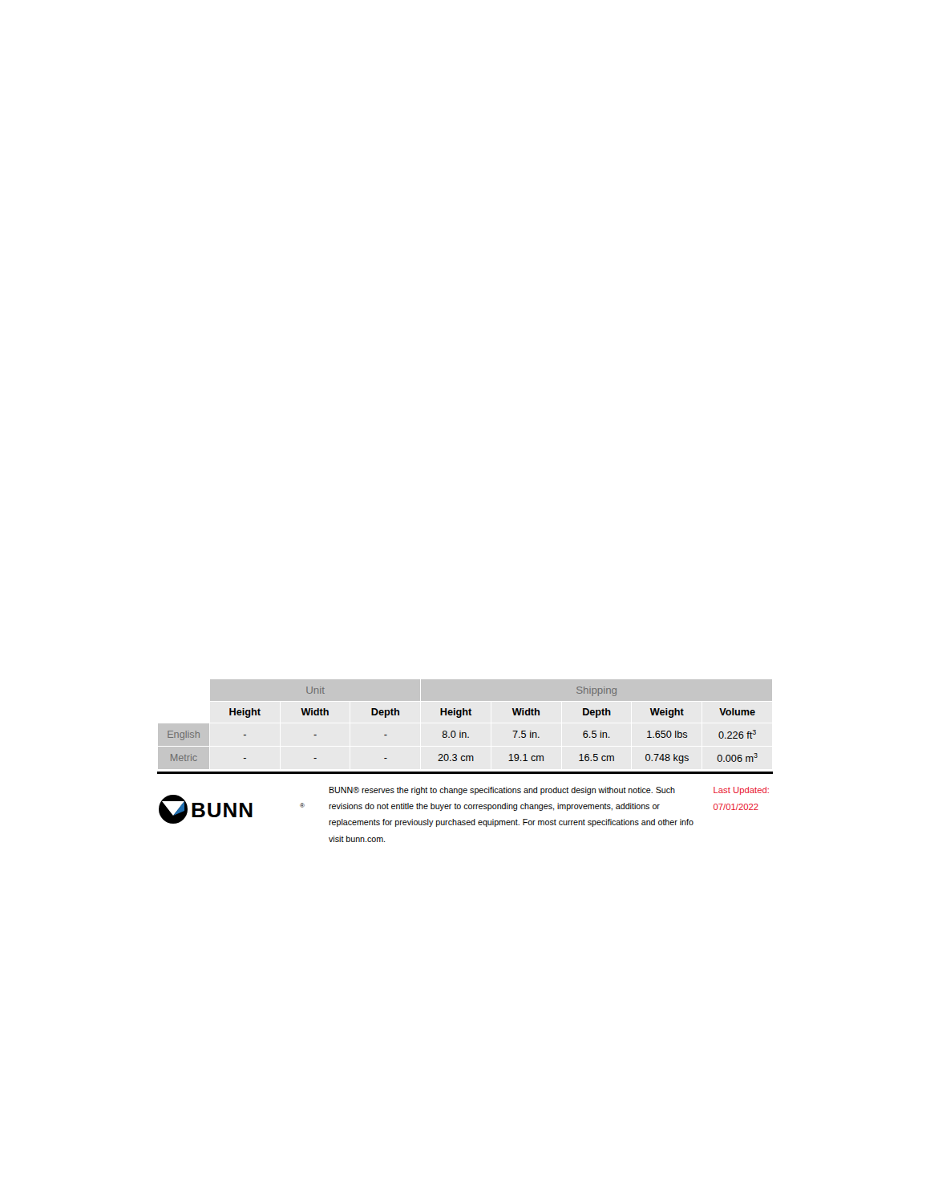| | Unit | Shipping |
| --- | --- | --- |
| | Height | Width | Depth | Height | Width | Depth | Weight | Volume |
| English | - | - | - | 8.0 in. | 7.5 in. | 6.5 in. | 1.650 lbs | 0.226 ft 3 |
| Metric | - | - | - | 20.3 cm | 19.1 cm | 16.5 cm | 0.748 kgs | 0.006 m 3 |
BUNN ®
BUNN® reserves the right to change specifications and product design without notice. Such revisions do not entitle the buyer to corresponding changes, improvements, additions or replacements for previously purchased equipment. For most current specifications and other info visit bunn.com.
Last Updated:
07/01/2022